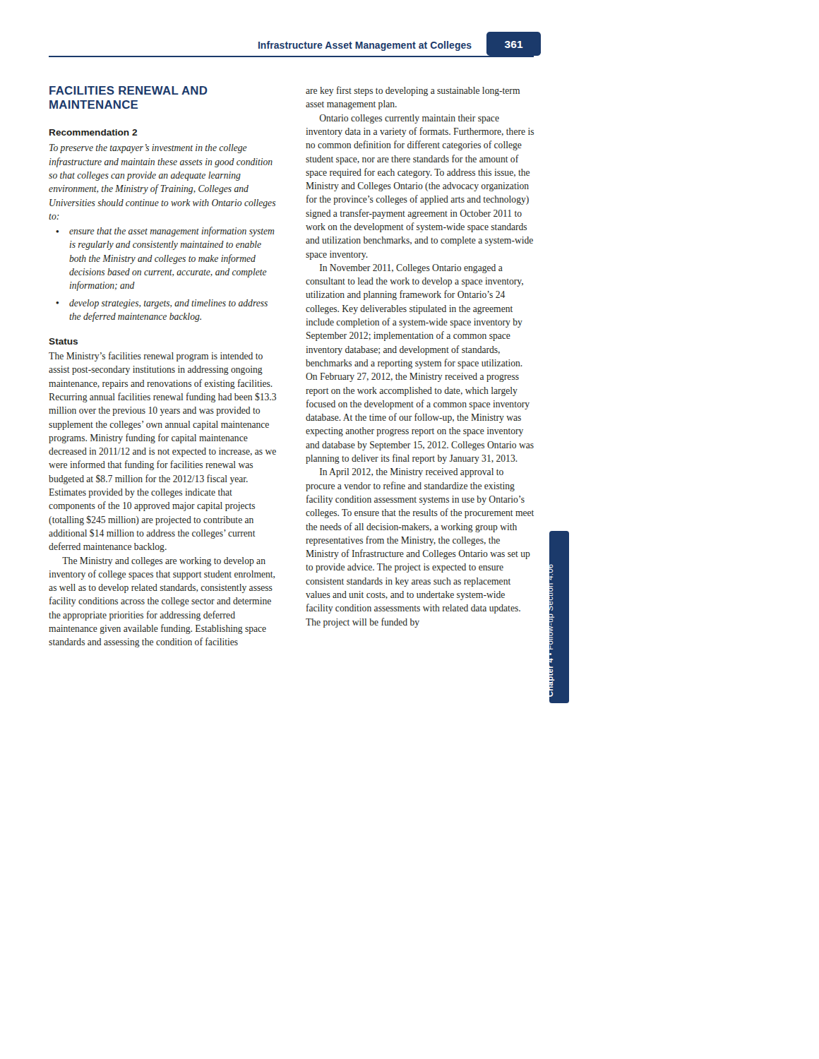Infrastructure Asset Management at Colleges
361
Facilities Renewal and
Maintenance
Recommendation 2
To preserve the taxpayer’s investment in the college infrastructure and maintain these assets in good condition so that colleges can provide an adequate learning environment, the Ministry of Training, Colleges and Universities should continue to work with Ontario colleges to:
ensure that the asset management information system is regularly and consistently maintained to enable both the Ministry and colleges to make informed decisions based on current, accurate, and complete information; and
develop strategies, targets, and timelines to address the deferred maintenance backlog.
Status
The Ministry’s facilities renewal program is intended to assist post-secondary institutions in addressing ongoing maintenance, repairs and renovations of existing facilities. Recurring annual facilities renewal funding had been $13.3 million over the previous 10 years and was provided to supplement the colleges’ own annual capital maintenance programs. Ministry funding for capital maintenance decreased in 2011/12 and is not expected to increase, as we were informed that funding for facilities renewal was budgeted at $8.7 million for the 2012/13 fiscal year. Estimates provided by the colleges indicate that components of the 10 approved major capital projects (totalling $245 million) are projected to contribute an additional $14 million to address the colleges’ current deferred maintenance backlog.
The Ministry and colleges are working to develop an inventory of college spaces that support student enrolment, as well as to develop related standards, consistently assess facility conditions across the college sector and determine the appropriate priorities for addressing deferred maintenance given available funding. Establishing space standards and assessing the condition of facilities
are key first steps to developing a sustainable long-term asset management plan.
Ontario colleges currently maintain their space inventory data in a variety of formats. Furthermore, there is no common definition for different categories of college student space, nor are there standards for the amount of space required for each category. To address this issue, the Ministry and Colleges Ontario (the advocacy organization for the province’s colleges of applied arts and technology) signed a transfer-payment agreement in October 2011 to work on the development of system-wide space standards and utilization benchmarks, and to complete a system-wide space inventory.
In November 2011, Colleges Ontario engaged a consultant to lead the work to develop a space inventory, utilization and planning framework for Ontario’s 24 colleges. Key deliverables stipulated in the agreement include completion of a system-wide space inventory by September 2012; implementation of a common space inventory database; and development of standards, benchmarks and a reporting system for space utilization. On February 27, 2012, the Ministry received a progress report on the work accomplished to date, which largely focused on the development of a common space inventory database. At the time of our follow-up, the Ministry was expecting another progress report on the space inventory and database by September 15, 2012. Colleges Ontario was planning to deliver its final report by January 31, 2013.
In April 2012, the Ministry received approval to procure a vendor to refine and standardize the existing facility condition assessment systems in use by Ontario’s colleges. To ensure that the results of the procurement meet the needs of all decision-makers, a working group with representatives from the Ministry, the colleges, the Ministry of Infrastructure and Colleges Ontario was set up to provide advice. The project is expected to ensure consistent standards in key areas such as replacement values and unit costs, and to undertake system-wide facility condition assessments with related data updates. The project will be funded by
Chapter 4 • Follow-up Section 4.06